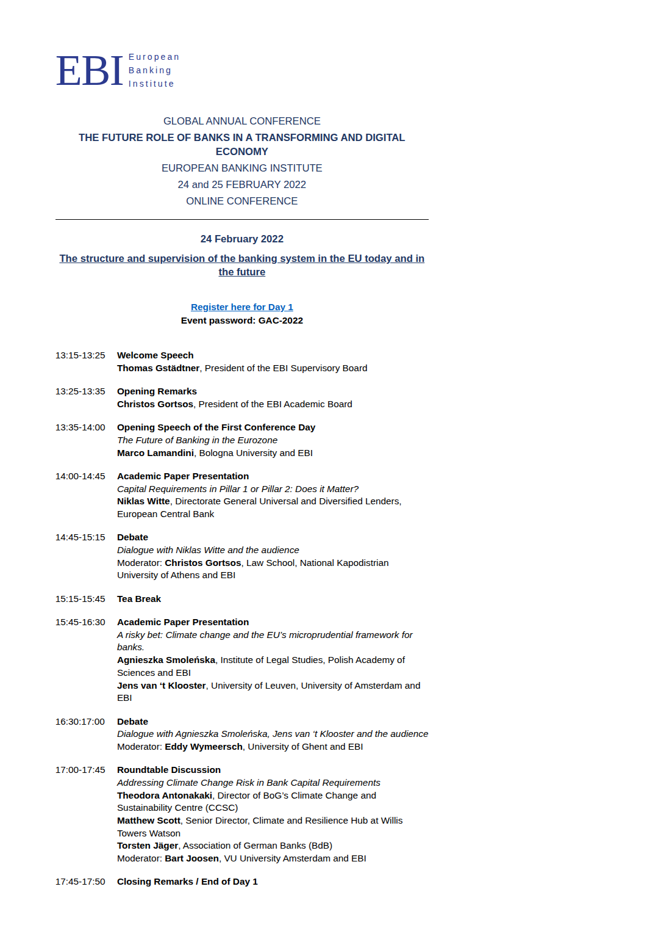EBI European
Banking
Institute
GLOBAL ANNUAL CONFERENCE
THE FUTURE ROLE OF BANKS IN A TRANSFORMING AND DIGITAL ECONOMY
EUROPEAN BANKING INSTITUTE
24 and 25 FEBRUARY 2022
ONLINE CONFERENCE
24 February 2022
The structure and supervision of the banking system in the EU today and in the future
Register here for Day 1 Event password: GAC-2022
| 13:15-13:25 | Welcome Speech Thomas Gstädtner , President of the EBI Supervisory Board |
| 13:25-13:35 | Opening Remarks Christos Gortsos , President of the EBI Academic Board |
| 13:35-14:00 | Opening Speech of the First Conference Day The Future of Banking in the Eurozone Marco Lamandini , Bologna University and EBI |
| 14:00-14:45 | Academic Paper Presentation Capital Requirements in Pillar 1 or Pillar 2: Does it Matter? Niklas Witte , Directorate General Universal and Diversified Lenders, European Central Bank |
| 14:45-15:15 | Debate Dialogue with Niklas Witte and the audience Moderator: Christos Gortsos , Law School, National Kapodistrian University of Athens and EBI |
| 15:15-15:45 | Tea Break |
| 15:45-16:30 | Academic Paper Presentation A risky bet: Climate change and the EU’s microprudential framework for banks. Agnieszka Smoleńska , Institute of Legal Studies, Polish Academy of Sciences and EBI Jens van ‘t Klooster , University of Leuven, University of Amsterdam and EBI |
| 16:30:17:00 | Debate Dialogue with Agnieszka Smoleńska, Jens van ‘t Klooster and the audience Moderator: Eddy Wymeersch , University of Ghent and EBI |
| 17:00-17:45 | Roundtable Discussion Addressing Climate Change Risk in Bank Capital Requirements Theodora Antonakaki , Director of BoG’s Climate Change and Sustainability Centre (CCSC) Matthew Scott , Senior Director, Climate and Resilience Hub at Willis Towers Watson Torsten Jäger , Association of German Banks (BdB) Moderator: Bart Joosen , VU University Amsterdam and EBI |
| 17:45-17:50 | Closing Remarks / End of Day 1 |